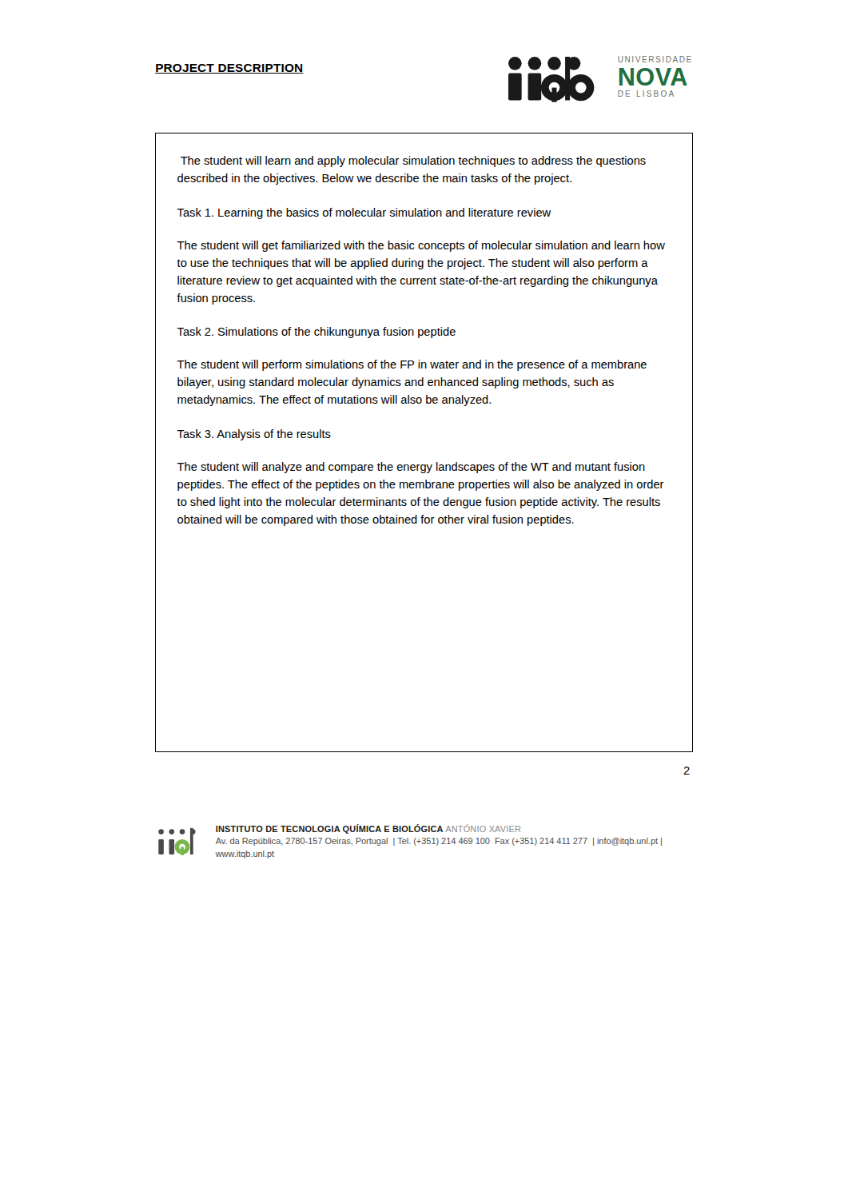PROJECT DESCRIPTION
UNIVERSIDADE NOVA DE LISBOA
The student will learn and apply molecular simulation techniques to address the questions described in the objectives. Below we describe the main tasks of the project.
Task 1. Learning the basics of molecular simulation and literature review
The student will get familiarized with the basic concepts of molecular simulation and learn how to use the techniques that will be applied during the project. The student will also perform a literature review to get acquainted with the current state-of-the-art regarding the chikungunya fusion process.
Task 2. Simulations of the chikungunya fusion peptide
The student will perform simulations of the FP in water and in the presence of a membrane bilayer, using standard molecular dynamics and enhanced sapling methods, such as metadynamics. The effect of mutations will also be analyzed.
Task 3. Analysis of the results
The student will analyze and compare the energy landscapes of the WT and mutant fusion peptides. The effect of the peptides on the membrane properties will also be analyzed in order to shed light into the molecular determinants of the dengue fusion peptide activity. The results obtained will be compared with those obtained for other viral fusion peptides.
2
INSTITUTO DE TECNOLOGIA QUÍMICA E BIOLÓGICA ANTÓNIO XAVIER
Av. da República, 2780-157 Oeiras, Portugal | Tel. (+351) 214 469 100 Fax (+351) 214 411 277 | info@itqb.unl.pt | www.itqb.unl.pt